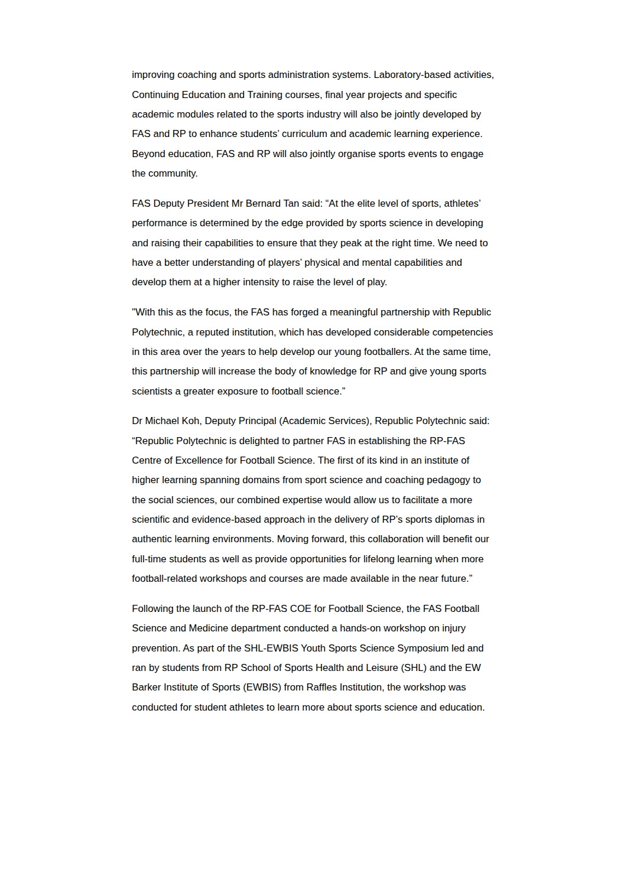improving coaching and sports administration systems. Laboratory-based activities, Continuing Education and Training courses, final year projects and specific academic modules related to the sports industry will also be jointly developed by FAS and RP to enhance students’ curriculum and academic learning experience. Beyond education, FAS and RP will also jointly organise sports events to engage the community.
FAS Deputy President Mr Bernard Tan said: “At the elite level of sports, athletes’ performance is determined by the edge provided by sports science in developing and raising their capabilities to ensure that they peak at the right time. We need to have a better understanding of players’ physical and mental capabilities and develop them at a higher intensity to raise the level of play.
"With this as the focus, the FAS has forged a meaningful partnership with Republic Polytechnic, a reputed institution, which has developed considerable competencies in this area over the years to help develop our young footballers. At the same time, this partnership will increase the body of knowledge for RP and give young sports scientists a greater exposure to football science.”
Dr Michael Koh, Deputy Principal (Academic Services), Republic Polytechnic said: “Republic Polytechnic is delighted to partner FAS in establishing the RP-FAS Centre of Excellence for Football Science. The first of its kind in an institute of higher learning spanning domains from sport science and coaching pedagogy to the social sciences, our combined expertise would allow us to facilitate a more scientific and evidence-based approach in the delivery of RP’s sports diplomas in authentic learning environments. Moving forward, this collaboration will benefit our full-time students as well as provide opportunities for lifelong learning when more football-related workshops and courses are made available in the near future.”
Following the launch of the RP-FAS COE for Football Science, the FAS Football Science and Medicine department conducted a hands-on workshop on injury prevention. As part of the SHL-EWBIS Youth Sports Science Symposium led and ran by students from RP School of Sports Health and Leisure (SHL) and the EW Barker Institute of Sports (EWBIS) from Raffles Institution, the workshop was conducted for student athletes to learn more about sports science and education.